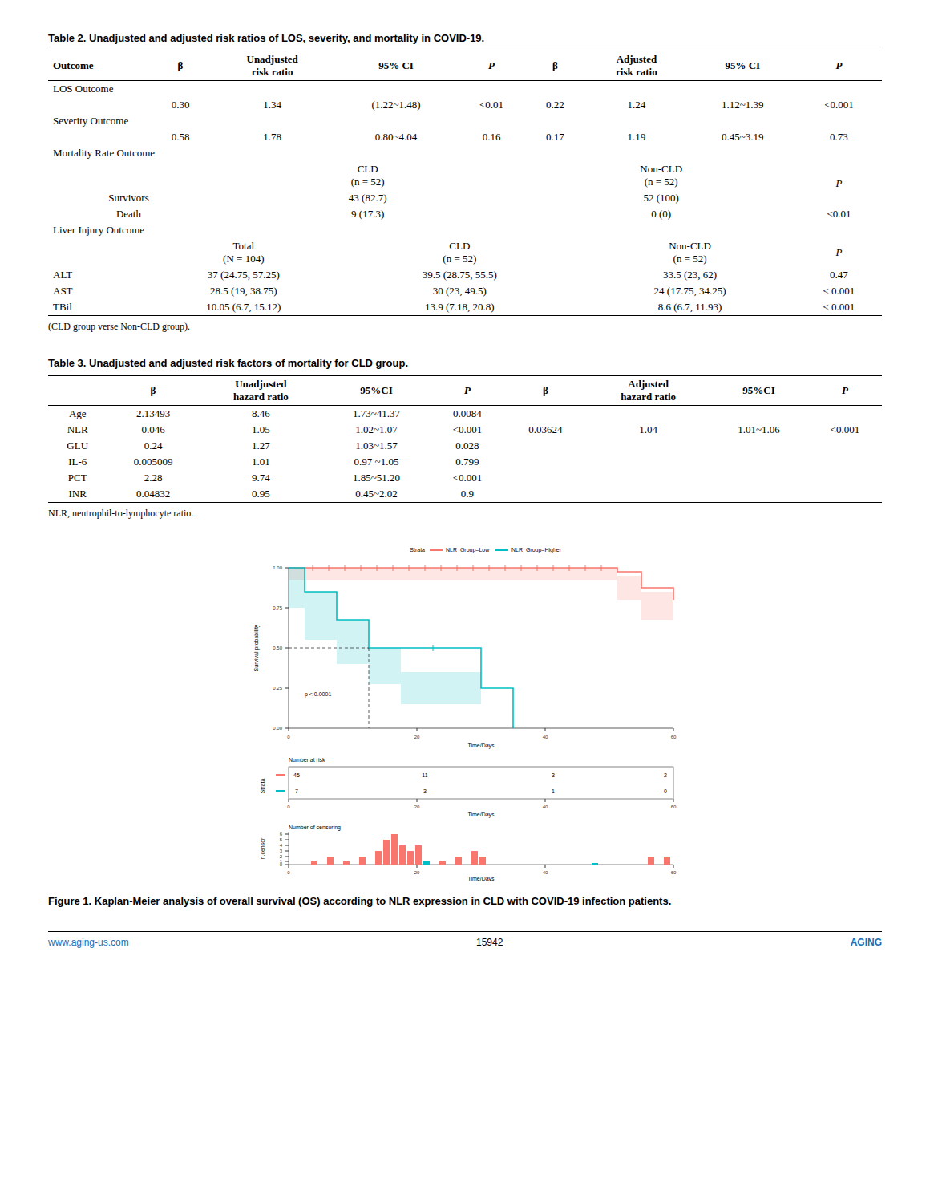Table 2. Unadjusted and adjusted risk ratios of LOS, severity, and mortality in COVID-19.
| Outcome | β | Unadjusted risk ratio | 95% CI | P | β | Adjusted risk ratio | 95% CI | P |
| --- | --- | --- | --- | --- | --- | --- | --- | --- |
| LOS Outcome |
| | 0.30 | 1.34 | (1.22~1.48) | <0.01 | 0.22 | 1.24 | 1.12~1.39 | <0.001 |
| Severity Outcome |
| | 0.58 | 1.78 | 0.80~4.04 | 0.16 | 0.17 | 1.19 | 0.45~3.19 | 0.73 |
| Mortality Rate Outcome |
| | CLD (n = 52) | Non-CLD (n = 52) | P |
| Survivors | 43 (82.7) | 52 (100) |
| Death | 9 (17.3) | 0 (0) | <0.01 |
| Liver Injury Outcome |
| | Total (N = 104) | CLD (n = 52) | Non-CLD (n = 52) | P |
| ALT | 37 (24.75, 57.25) | 39.5 (28.75, 55.5) | 33.5 (23, 62) | 0.47 |
| AST | 28.5 (19, 38.75) | 30 (23, 49.5) | 24 (17.75, 34.25) | < 0.001 |
| TBil | 10.05 (6.7, 15.12) | 13.9 (7.18, 20.8) | 8.6 (6.7, 11.93) | < 0.001 |
(CLD group verse Non-CLD group).
Table 3. Unadjusted and adjusted risk factors of mortality for CLD group.
| | β | Unadjusted hazard ratio | 95%CI | P | β | Adjusted hazard ratio | 95%CI | P |
| --- | --- | --- | --- | --- | --- | --- | --- | --- |
| Age | 2.13493 | 8.46 | 1.73~41.37 | 0.0084 | | | | |
| NLR | 0.046 | 1.05 | 1.02~1.07 | <0.001 | 0.03624 | 1.04 | 1.01~1.06 | <0.001 |
| GLU | 0.24 | 1.27 | 1.03~1.57 | 0.028 | | | | |
| IL-6 | 0.005009 | 1.01 | 0.97 ~1.05 | 0.799 | | | | |
| PCT | 2.28 | 9.74 | 1.85~51.20 | <0.001 | | | | |
| INR | 0.04832 | 0.95 | 0.45~2.02 | 0.9 | | | | |
NLR, neutrophil-to-lymphocyte ratio.
Strata NLR_Group=Low NLR_Group=Higher 1.00 0.75 0.50 0.25 0.00 0 20 40 60 Time/Days Survival probability p < 0.0001 Number at risk Strata 45 11 3 2 7 3 1 0 0 20 40 60 Time/Days Number of censoring 6 5 4 3 2 1 0 n.censor 0 20 40 60 Time/Days
Figure 1. Kaplan-Meier analysis of overall survival (OS) according to NLR expression in CLD with COVID-19 infection patients.
www.aging-us.com 15942 AGING